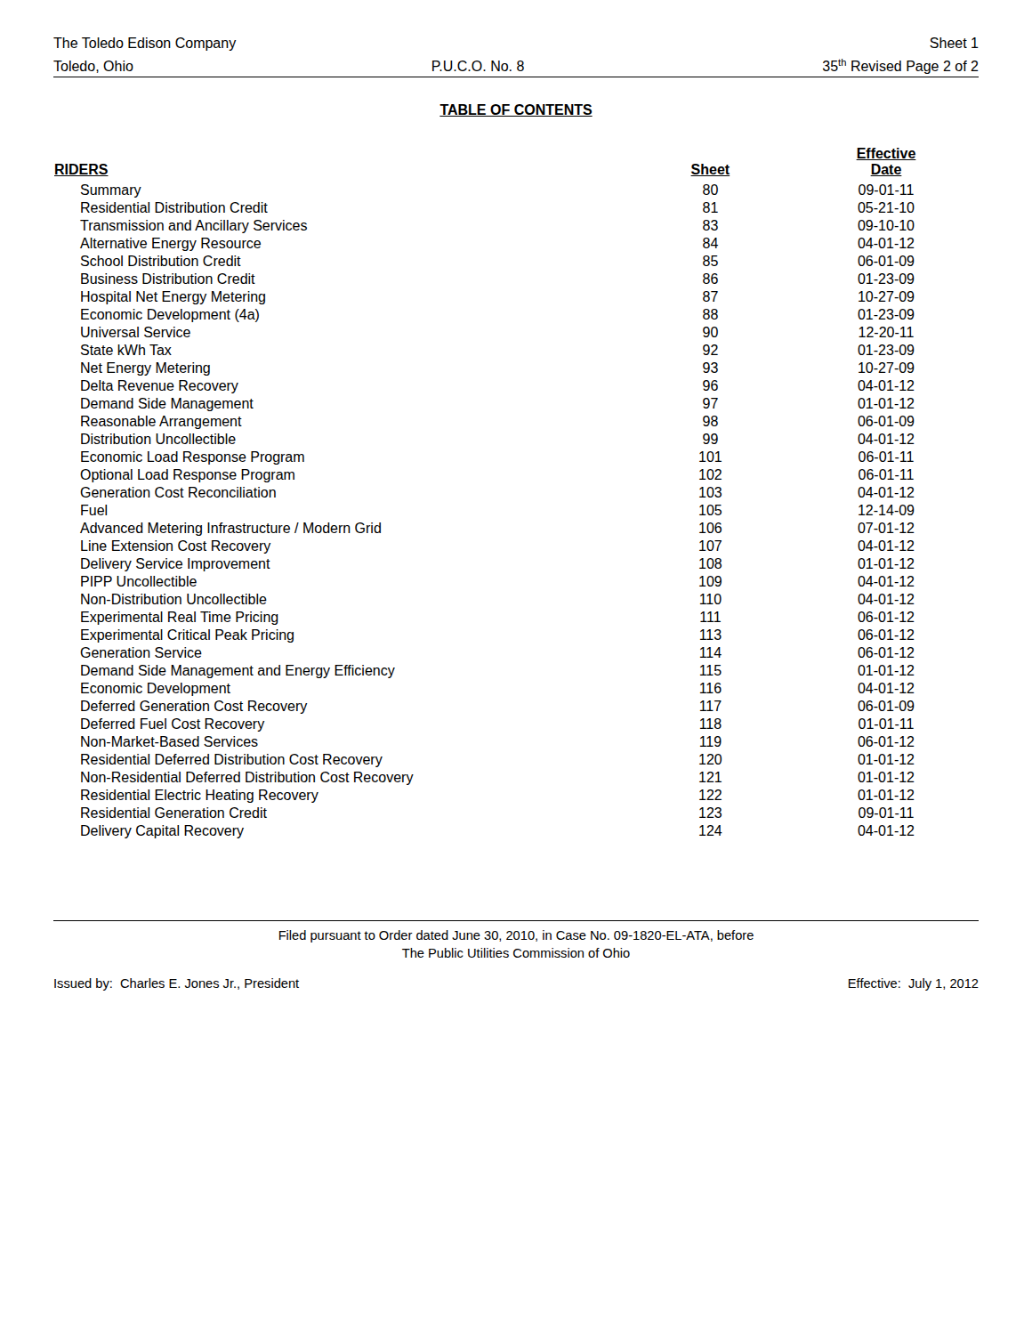The Toledo Edison Company
Sheet 1
Toledo, Ohio
P.U.C.O. No. 8
35th Revised Page 2 of 2
TABLE OF CONTENTS
| RIDERS | Sheet | Effective Date |
| --- | --- | --- |
| Summary | 80 | 09-01-11 |
| Residential Distribution Credit | 81 | 05-21-10 |
| Transmission and Ancillary Services | 83 | 09-10-10 |
| Alternative Energy Resource | 84 | 04-01-12 |
| School Distribution Credit | 85 | 06-01-09 |
| Business Distribution Credit | 86 | 01-23-09 |
| Hospital Net Energy Metering | 87 | 10-27-09 |
| Economic Development (4a) | 88 | 01-23-09 |
| Universal Service | 90 | 12-20-11 |
| State kWh Tax | 92 | 01-23-09 |
| Net Energy Metering | 93 | 10-27-09 |
| Delta Revenue Recovery | 96 | 04-01-12 |
| Demand Side Management | 97 | 01-01-12 |
| Reasonable Arrangement | 98 | 06-01-09 |
| Distribution Uncollectible | 99 | 04-01-12 |
| Economic Load Response Program | 101 | 06-01-11 |
| Optional Load Response Program | 102 | 06-01-11 |
| Generation Cost Reconciliation | 103 | 04-01-12 |
| Fuel | 105 | 12-14-09 |
| Advanced Metering Infrastructure / Modern Grid | 106 | 07-01-12 |
| Line Extension Cost Recovery | 107 | 04-01-12 |
| Delivery Service Improvement | 108 | 01-01-12 |
| PIPP Uncollectible | 109 | 04-01-12 |
| Non-Distribution Uncollectible | 110 | 04-01-12 |
| Experimental Real Time Pricing | 111 | 06-01-12 |
| Experimental Critical Peak Pricing | 113 | 06-01-12 |
| Generation Service | 114 | 06-01-12 |
| Demand Side Management and Energy Efficiency | 115 | 01-01-12 |
| Economic Development | 116 | 04-01-12 |
| Deferred Generation Cost Recovery | 117 | 06-01-09 |
| Deferred Fuel Cost Recovery | 118 | 01-01-11 |
| Non-Market-Based Services | 119 | 06-01-12 |
| Residential Deferred Distribution Cost Recovery | 120 | 01-01-12 |
| Non-Residential Deferred Distribution Cost Recovery | 121 | 01-01-12 |
| Residential Electric Heating Recovery | 122 | 01-01-12 |
| Residential Generation Credit | 123 | 09-01-11 |
| Delivery Capital Recovery | 124 | 04-01-12 |
Filed pursuant to Order dated June 30, 2010, in Case No. 09-1820-EL-ATA, before
The Public Utilities Commission of Ohio
Issued by: Charles E. Jones Jr., President
Effective: July 1, 2012